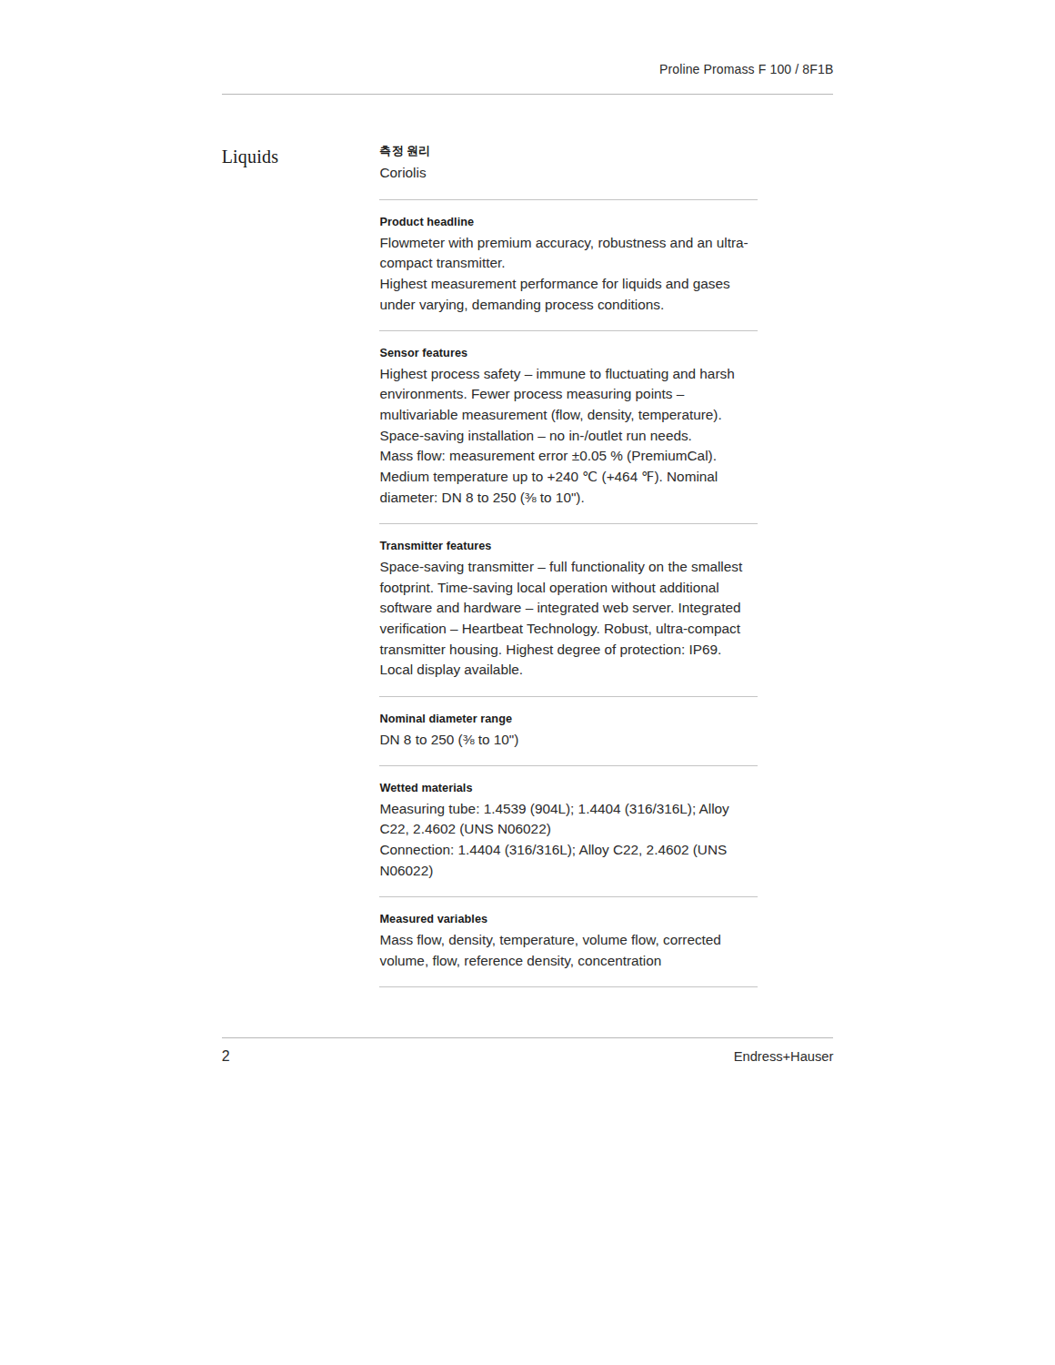Proline Promass F 100 / 8F1B
Liquids
측정 원리
Coriolis
Product headline
Flowmeter with premium accuracy, robustness and an ultra-compact transmitter.
Highest measurement performance for liquids and gases under varying, demanding process conditions.
Sensor features
Highest process safety – immune to fluctuating and harsh environments. Fewer process measuring points – multivariable measurement (flow, density, temperature). Space‑saving installation – no in-/outlet run needs.
Mass flow: measurement error ±0.05 % (PremiumCal). Medium temperature up to +240 ℃ (+464 ℉). Nominal diameter: DN 8 to 250 (⅜ to 10").
Transmitter features
Space‑saving transmitter – full functionality on the smallest footprint. Time‑saving local operation without additional software and hardware – integrated web server. Integrated verification – Heartbeat Technology. Robust, ultra-compact transmitter housing. Highest degree of protection: IP69. Local display available.
Nominal diameter range
DN 8 to 250 (⅜ to 10")
Wetted materials
Measuring tube: 1.4539 (904L); 1.4404 (316/316L); Alloy C22, 2.4602 (UNS N06022)
Connection: 1.4404 (316/316L); Alloy C22, 2.4602 (UNS N06022)
Measured variables
Mass flow, density, temperature, volume flow, corrected volume, flow, reference density, concentration
2 Endress+Hauser